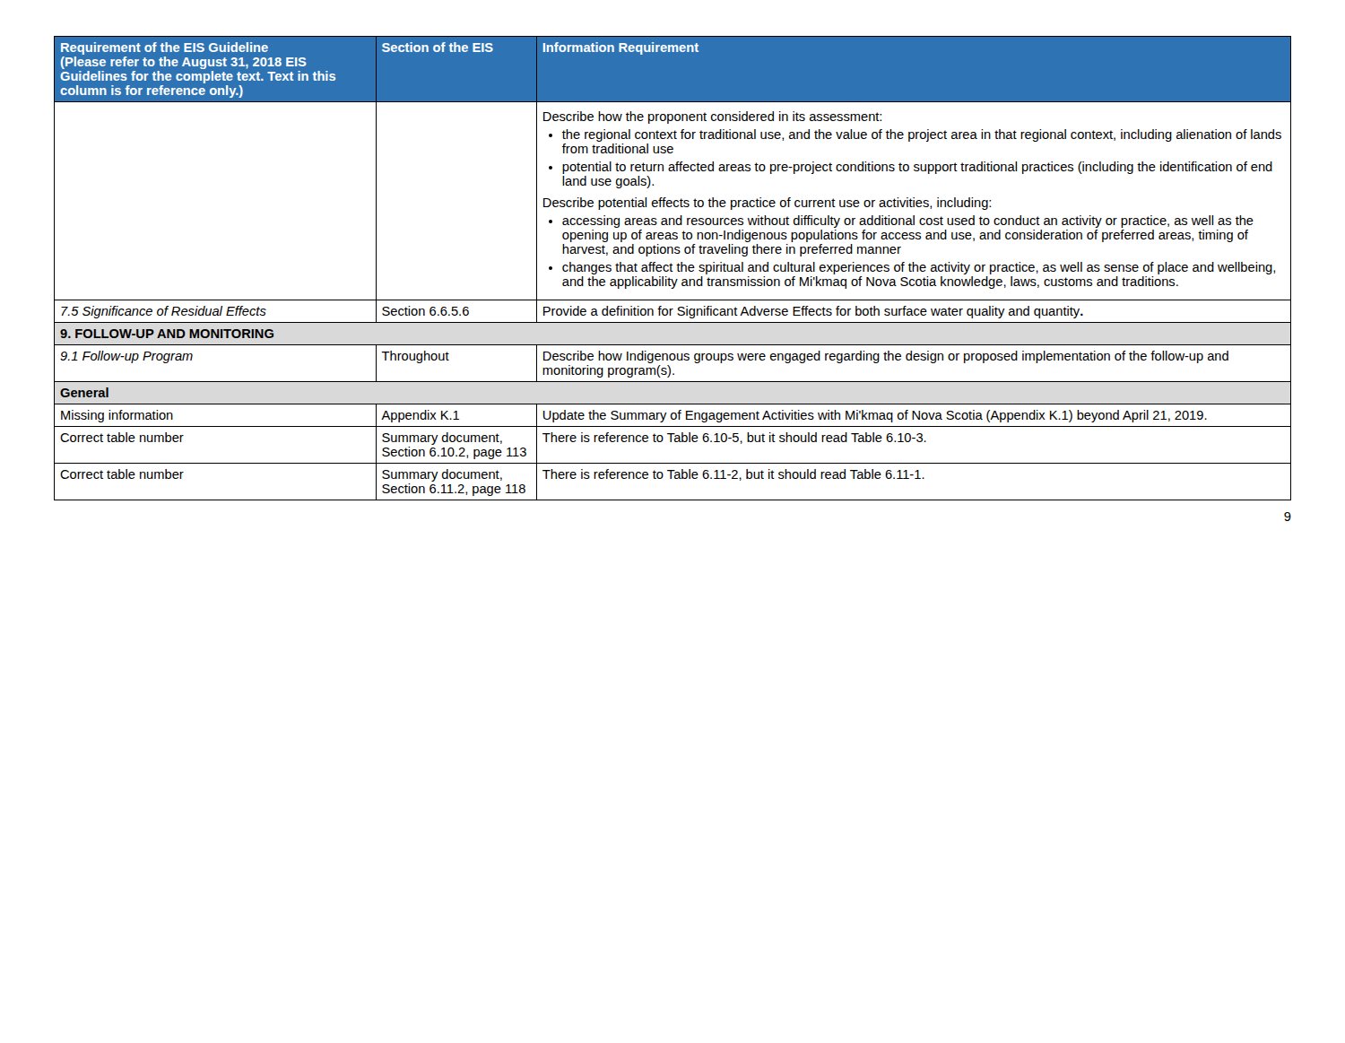| Requirement of the EIS Guideline (Please refer to the August 31, 2018 EIS Guidelines for the complete text. Text in this column is for reference only.) | Section of the EIS | Information Requirement |
| --- | --- | --- |
| | | Describe how the proponent considered in its assessment: the regional context for traditional use, and the value of the project area in that regional context, including alienation of lands from traditional use potential to return affected areas to pre-project conditions to support traditional practices (including the identification of end land use goals). Describe potential effects to the practice of current use or activities, including: accessing areas and resources without difficulty or additional cost used to conduct an activity or practice, as well as the opening up of areas to non-Indigenous populations for access and use, and consideration of preferred areas, timing of harvest, and options of traveling there in preferred manner changes that affect the spiritual and cultural experiences of the activity or practice, as well as sense of place and wellbeing, and the applicability and transmission of Mi'kmaq of Nova Scotia knowledge, laws, customs and traditions. |
| 7.5 Significance of Residual Effects | Section 6.6.5.6 | Provide a definition for Significant Adverse Effects for both surface water quality and quantity . |
| 9. FOLLOW-UP AND MONITORING |
| 9.1 Follow-up Program | Throughout | Describe how Indigenous groups were engaged regarding the design or proposed implementation of the follow-up and monitoring program(s). |
| General |
| Missing information | Appendix K.1 | Update the Summary of Engagement Activities with Mi'kmaq of Nova Scotia (Appendix K.1) beyond April 21, 2019. |
| Correct table number | Summary document, Section 6.10.2, page 113 | There is reference to Table 6.10-5, but it should read Table 6.10-3. |
| Correct table number | Summary document, Section 6.11.2, page 118 | There is reference to Table 6.11-2, but it should read Table 6.11-1. |
9